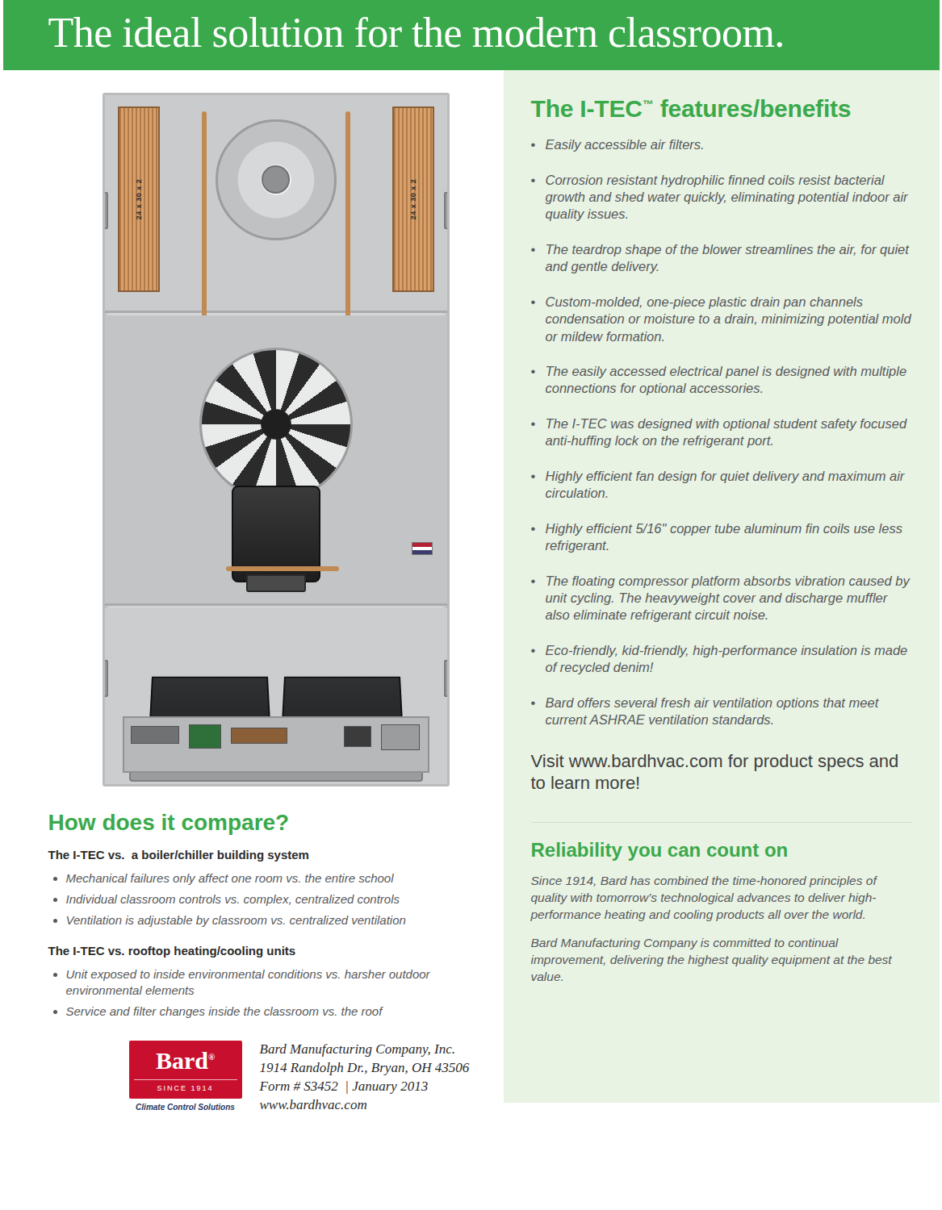The ideal solution for the modern classroom.
24 x 30 x 2
24 x 30 x 2
How does it compare?
The I-TEC vs. a boiler/chiller building system
Mechanical failures only affect one room vs. the entire school
Individual classroom controls vs. complex, centralized controls
Ventilation is adjustable by classroom vs. centralized ventilation
The I-TEC vs. rooftop heating/cooling units
Unit exposed to inside environmental conditions vs. harsher outdoor environmental elements
Service and filter changes inside the classroom vs. the roof
Bard®
SINCE 1914
Climate Control Solutions
Bard Manufacturing Company, Inc.
1914 Randolph Dr., Bryan, OH 43506
Form # S3452 | January 2013
www.bardhvac.com
The I-TEC™ features/benefits
Easily accessible air filters.
Corrosion resistant hydrophilic finned coils resist bacterial growth and shed water quickly, eliminating potential indoor air quality issues.
The teardrop shape of the blower streamlines the air, for quiet and gentle delivery.
Custom-molded, one-piece plastic drain pan channels condensation or moisture to a drain, minimizing potential mold or mildew formation.
The easily accessed electrical panel is designed with multiple connections for optional accessories.
The I-TEC was designed with optional student safety focused anti-huffing lock on the refrigerant port.
Highly efficient fan design for quiet delivery and maximum air circulation.
Highly efficient 5/16" copper tube aluminum fin coils use less refrigerant.
The floating compressor platform absorbs vibration caused by unit cycling. The heavyweight cover and discharge muffler also eliminate refrigerant circuit noise.
Eco-friendly, kid-friendly, high-performance insulation is made of recycled denim!
Bard offers several fresh air ventilation options that meet current ASHRAE ventilation standards.
Visit www.bardhvac.com for product specs and to learn more!
Reliability you can count on
Since 1914, Bard has combined the time-honored principles of quality with tomorrow’s technological advances to deliver high-performance heating and cooling products all over the world.
Bard Manufacturing Company is committed to continual improvement, delivering the highest quality equipment at the best value.